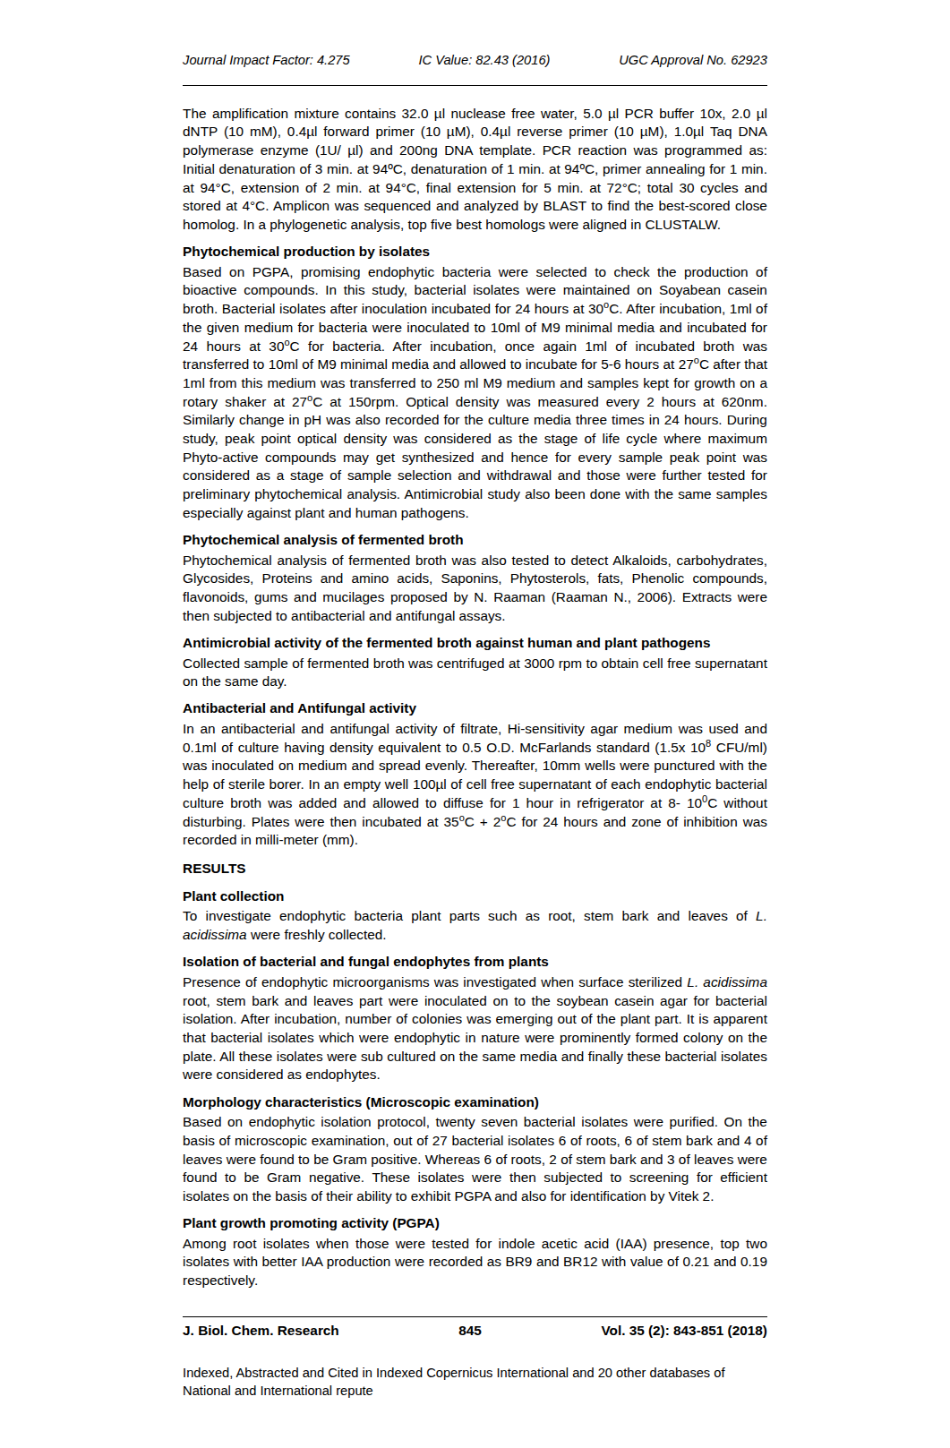Journal Impact Factor: 4.275 IC Value: 82.43 (2016) UGC Approval No. 62923
The amplification mixture contains 32.0 µl nuclease free water, 5.0 µl PCR buffer 10x, 2.0 µl dNTP (10 mM), 0.4µl forward primer (10 µM), 0.4µl reverse primer (10 µM), 1.0µl Taq DNA polymerase enzyme (1U/ µl) and 200ng DNA template. PCR reaction was programmed as: Initial denaturation of 3 min. at 94ºC, denaturation of 1 min. at 94ºC, primer annealing for 1 min. at 94°C, extension of 2 min. at 94°C, final extension for 5 min. at 72°C; total 30 cycles and stored at 4°C. Amplicon was sequenced and analyzed by BLAST to find the best-scored close homolog. In a phylogenetic analysis, top five best homologs were aligned in CLUSTALW.
Phytochemical production by isolates
Based on PGPA, promising endophytic bacteria were selected to check the production of bioactive compounds. In this study, bacterial isolates were maintained on Soyabean casein broth. Bacterial isolates after inoculation incubated for 24 hours at 30oC. After incubation, 1ml of the given medium for bacteria were inoculated to 10ml of M9 minimal media and incubated for 24 hours at 30oC for bacteria. After incubation, once again 1ml of incubated broth was transferred to 10ml of M9 minimal media and allowed to incubate for 5-6 hours at 27oC after that 1ml from this medium was transferred to 250 ml M9 medium and samples kept for growth on a rotary shaker at 27oC at 150rpm. Optical density was measured every 2 hours at 620nm. Similarly change in pH was also recorded for the culture media three times in 24 hours. During study, peak point optical density was considered as the stage of life cycle where maximum Phyto-active compounds may get synthesized and hence for every sample peak point was considered as a stage of sample selection and withdrawal and those were further tested for preliminary phytochemical analysis. Antimicrobial study also been done with the same samples especially against plant and human pathogens.
Phytochemical analysis of fermented broth
Phytochemical analysis of fermented broth was also tested to detect Alkaloids, carbohydrates, Glycosides, Proteins and amino acids, Saponins, Phytosterols, fats, Phenolic compounds, flavonoids, gums and mucilages proposed by N. Raaman (Raaman N., 2006). Extracts were then subjected to antibacterial and antifungal assays.
Antimicrobial activity of the fermented broth against human and plant pathogens
Collected sample of fermented broth was centrifuged at 3000 rpm to obtain cell free supernatant on the same day.
Antibacterial and Antifungal activity
In an antibacterial and antifungal activity of filtrate, Hi-sensitivity agar medium was used and 0.1ml of culture having density equivalent to 0.5 O.D. McFarlands standard (1.5x 108 CFU/ml) was inoculated on medium and spread evenly. Thereafter, 10mm wells were punctured with the help of sterile borer. In an empty well 100µl of cell free supernatant of each endophytic bacterial culture broth was added and allowed to diffuse for 1 hour in refrigerator at 8- 100C without disturbing. Plates were then incubated at 35oC + 2oC for 24 hours and zone of inhibition was recorded in milli-meter (mm).
RESULTS
Plant collection
To investigate endophytic bacteria plant parts such as root, stem bark and leaves of L. acidissima were freshly collected.
Isolation of bacterial and fungal endophytes from plants
Presence of endophytic microorganisms was investigated when surface sterilized L. acidissima root, stem bark and leaves part were inoculated on to the soybean casein agar for bacterial isolation. After incubation, number of colonies was emerging out of the plant part. It is apparent that bacterial isolates which were endophytic in nature were prominently formed colony on the plate. All these isolates were sub cultured on the same media and finally these bacterial isolates were considered as endophytes.
Morphology characteristics (Microscopic examination)
Based on endophytic isolation protocol, twenty seven bacterial isolates were purified. On the basis of microscopic examination, out of 27 bacterial isolates 6 of roots, 6 of stem bark and 4 of leaves were found to be Gram positive. Whereas 6 of roots, 2 of stem bark and 3 of leaves were found to be Gram negative. These isolates were then subjected to screening for efficient isolates on the basis of their ability to exhibit PGPA and also for identification by Vitek 2.
Plant growth promoting activity (PGPA)
Among root isolates when those were tested for indole acetic acid (IAA) presence, top two isolates with better IAA production were recorded as BR9 and BR12 with value of 0.21 and 0.19 respectively.
J. Biol. Chem. Research 845 Vol. 35 (2): 843-851 (2018)
Indexed, Abstracted and Cited in Indexed Copernicus International and 20 other databases of National and International repute